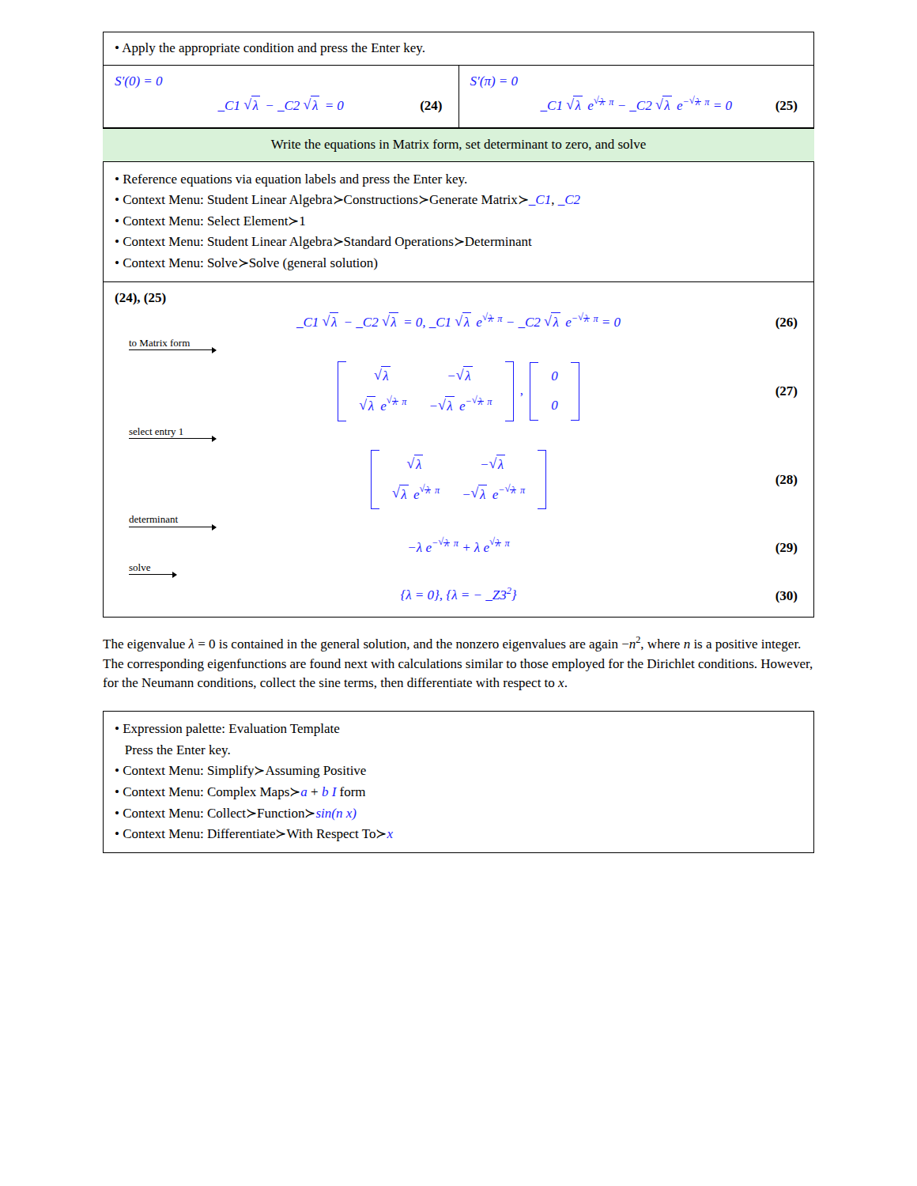• Apply the appropriate condition and press the Enter key.
S′(0) = 0
_C1 λ − _C2 λ = 0 (24)
S′(π) = 0
_C1 λ eλ π − _C2 λ e−λ π = 0 (25)
Write the equations in Matrix form, set determinant to zero, and solve
Reference equations via equation labels and press the Enter key.
Context Menu: Student Linear Algebra≻Constructions≻Generate Matrix≻_C1, _C2
Context Menu: Select Element≻1
Context Menu: Student Linear Algebra≻Standard Operations≻Determinant
Context Menu: Solve≻Solve (general solution)
(24), (25)
_C1 λ − _C2 λ = 0, _C1 λ eλ π − _C2 λ e−λ π = 0 (26)
to Matrix form
| λ | − λ |
| λ e λ π | − λ e − λ π |
,
| 0 |
| 0 |
(27)
select entry 1
| λ | − λ |
| λ e λ π | − λ e − λ π |
(28)
determinant
−λ e−λ π + λ eλ π (29)
solve
{λ = 0}, {λ = − _Z32} (30)
The eigenvalue λ = 0 is contained in the general solution, and the nonzero eigenvalues are again −n2, where n is a positive integer. The corresponding eigenfunctions are found next with calculations similar to those employed for the Dirichlet conditions. However, for the Neumann conditions, collect the sine terms, then differentiate with respect to x.
Expression palette: Evaluation Template
Press the Enter key.
Context Menu: Simplify≻Assuming Positive
Context Menu: Complex Maps≻a + b I form
Context Menu: Collect≻Function≻sin(n x)
Context Menu: Differentiate≻With Respect To≻x